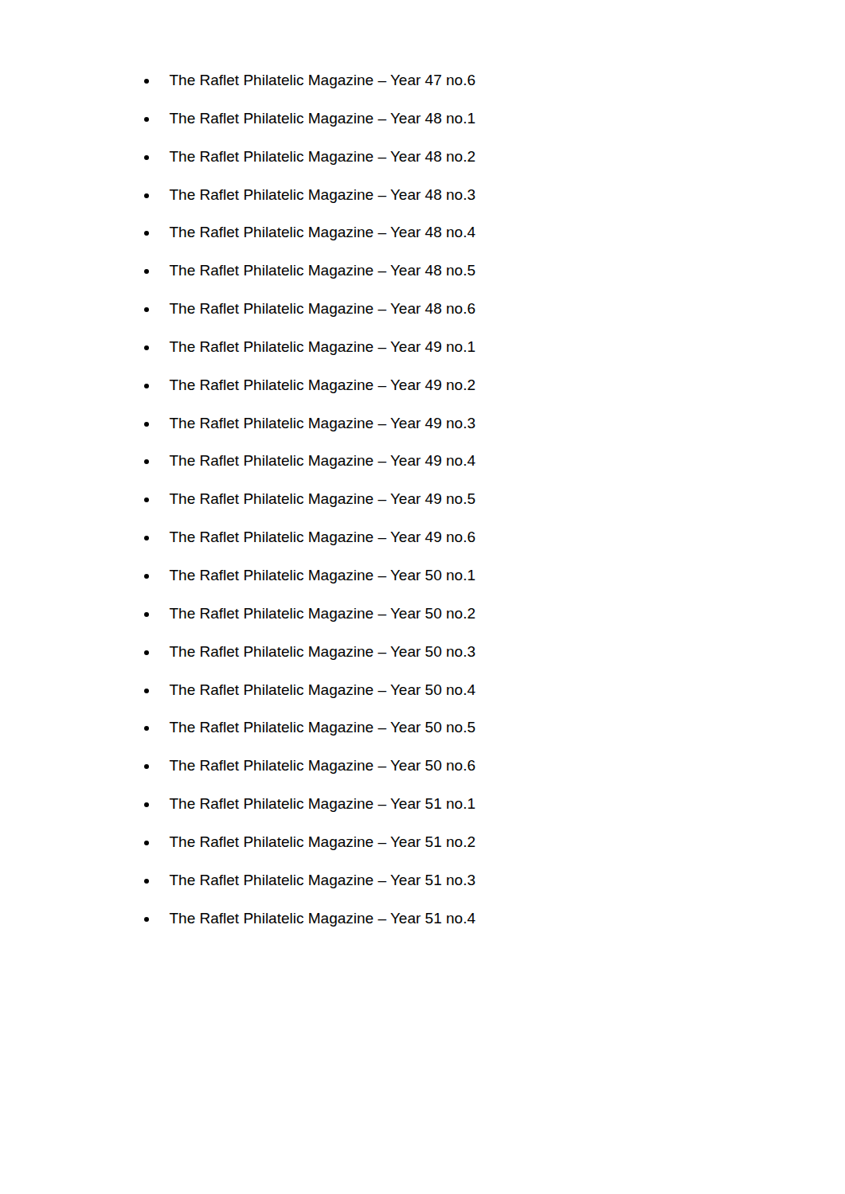The Raflet Philatelic Magazine – Year 47 no.6
The Raflet Philatelic Magazine – Year 48 no.1
The Raflet Philatelic Magazine – Year 48 no.2
The Raflet Philatelic Magazine – Year 48 no.3
The Raflet Philatelic Magazine – Year 48 no.4
The Raflet Philatelic Magazine – Year 48 no.5
The Raflet Philatelic Magazine – Year 48 no.6
The Raflet Philatelic Magazine – Year 49 no.1
The Raflet Philatelic Magazine – Year 49 no.2
The Raflet Philatelic Magazine – Year 49 no.3
The Raflet Philatelic Magazine – Year 49 no.4
The Raflet Philatelic Magazine – Year 49 no.5
The Raflet Philatelic Magazine – Year 49 no.6
The Raflet Philatelic Magazine – Year 50 no.1
The Raflet Philatelic Magazine – Year 50 no.2
The Raflet Philatelic Magazine – Year 50 no.3
The Raflet Philatelic Magazine – Year 50 no.4
The Raflet Philatelic Magazine – Year 50 no.5
The Raflet Philatelic Magazine – Year 50 no.6
The Raflet Philatelic Magazine – Year 51 no.1
The Raflet Philatelic Magazine – Year 51 no.2
The Raflet Philatelic Magazine – Year 51 no.3
The Raflet Philatelic Magazine – Year 51 no.4